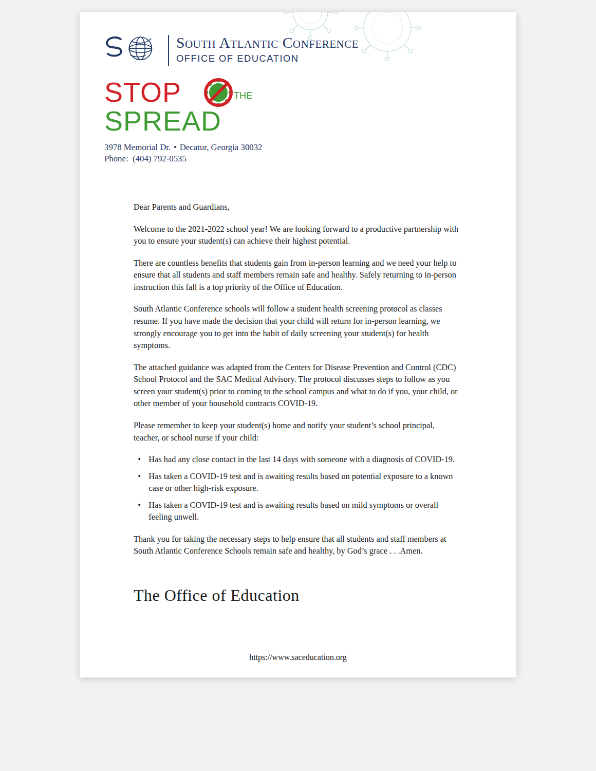South Atlantic Conference
OFFICE OF EDUCATION
STOP SPREAD THE
3978 Memorial Dr.•Decatur, Georgia 30032
Phone: (404) 792-0535
Dear Parents and Guardians,
Welcome to the 2021-2022 school year! We are looking forward to a productive partnership with you to ensure your student(s) can achieve their highest potential.
There are countless benefits that students gain from in-person learning and we need your help to ensure that all students and staff members remain safe and healthy. Safely returning to in-person instruction this fall is a top priority of the Office of Education.
South Atlantic Conference schools will follow a student health screening protocol as classes resume. If you have made the decision that your child will return for in-person learning, we strongly encourage you to get into the habit of daily screening your student(s) for health symptoms.
The attached guidance was adapted from the Centers for Disease Prevention and Control (CDC) School Protocol and the SAC Medical Advisory. The protocol discusses steps to follow as you screen your student(s) prior to coming to the school campus and what to do if you, your child, or other member of your household contracts COVID-19.
Please remember to keep your student(s) home and notify your student’s school principal, teacher, or school nurse if your child:
Has had any close contact in the last 14 days with someone with a diagnosis of COVID-19.
Has taken a COVID-19 test and is awaiting results based on potential exposure to a known case or other high-risk exposure.
Has taken a COVID-19 test and is awaiting results based on mild symptoms or overall feeling unwell.
Thank you for taking the necessary steps to help ensure that all students and staff members at South Atlantic Conference Schools remain safe and healthy, by God’s grace . . .Amen.
The Office of Education
https://www.saceducation.org